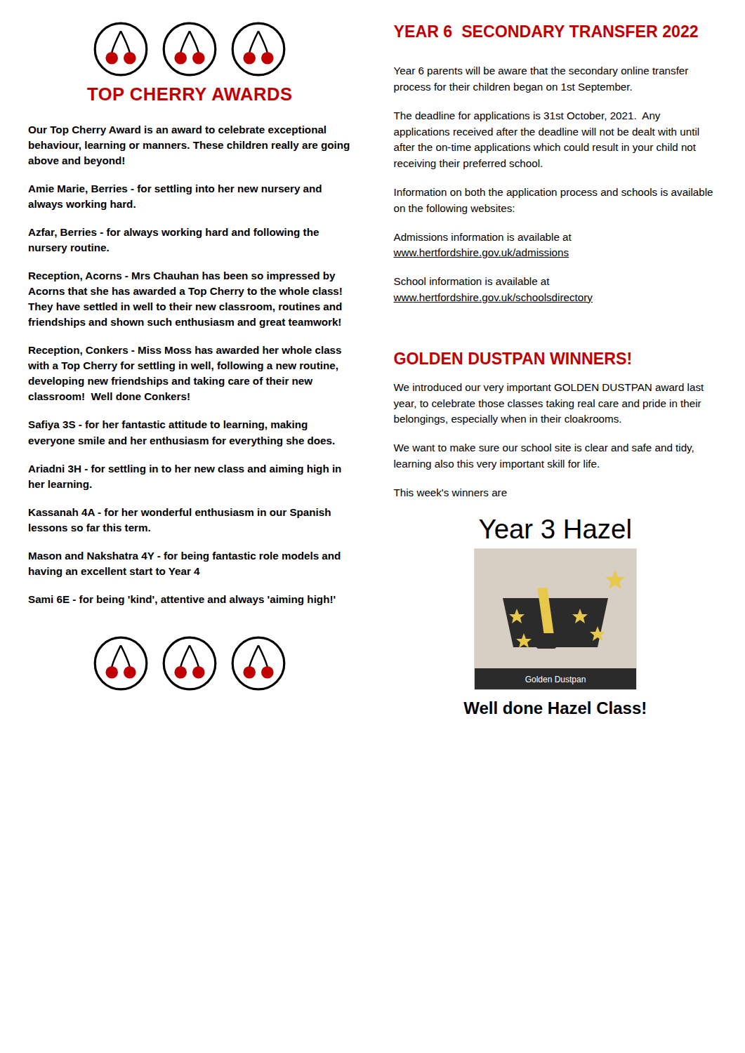TOP CHERRY AWARDS
Our Top Cherry Award is an award to celebrate exceptional behaviour, learning or manners. These children really are going above and beyond!
Amie Marie, Berries - for settling into her new nursery and always working hard.
Azfar, Berries - for always working hard and following the nursery routine.
Reception, Acorns - Mrs Chauhan has been so impressed by Acorns that she has awarded a Top Cherry to the whole class! They have settled in well to their new classroom, routines and friendships and shown such enthusiasm and great teamwork!
Reception, Conkers - Miss Moss has awarded her whole class with a Top Cherry for settling in well, following a new routine, developing new friendships and taking care of their new classroom! Well done Conkers!
Safiya 3S - for her fantastic attitude to learning, making everyone smile and her enthusiasm for everything she does.
Ariadni 3H - for settling in to her new class and aiming high in her learning.
Kassanah 4A - for her wonderful enthusiasm in our Spanish lessons so far this term.
Mason and Nakshatra 4Y - for being fantastic role models and having an excellent start to Year 4
Sami 6E - for being 'kind', attentive and always 'aiming high!'
YEAR 6 SECONDARY TRANSFER 2022
Year 6 parents will be aware that the secondary online transfer process for their children began on 1st September.
The deadline for applications is 31st October, 2021. Any applications received after the deadline will not be dealt with until after the on-time applications which could result in your child not receiving their preferred school.
Information on both the application process and schools is available on the following websites:
Admissions information is available at www.hertfordshire.gov.uk/admissions
School information is available at www.hertfordshire.gov.uk/schoolsdirectory
GOLDEN DUSTPAN WINNERS!
We introduced our very important GOLDEN DUSTPAN award last year, to celebrate those classes taking real care and pride in their belongings, especially when in their cloakrooms.
We want to make sure our school site is clear and safe and tidy, learning also this very important skill for life.
This week's winners are
Year 3 Hazel
Golden Dustpan
Well done Hazel Class!